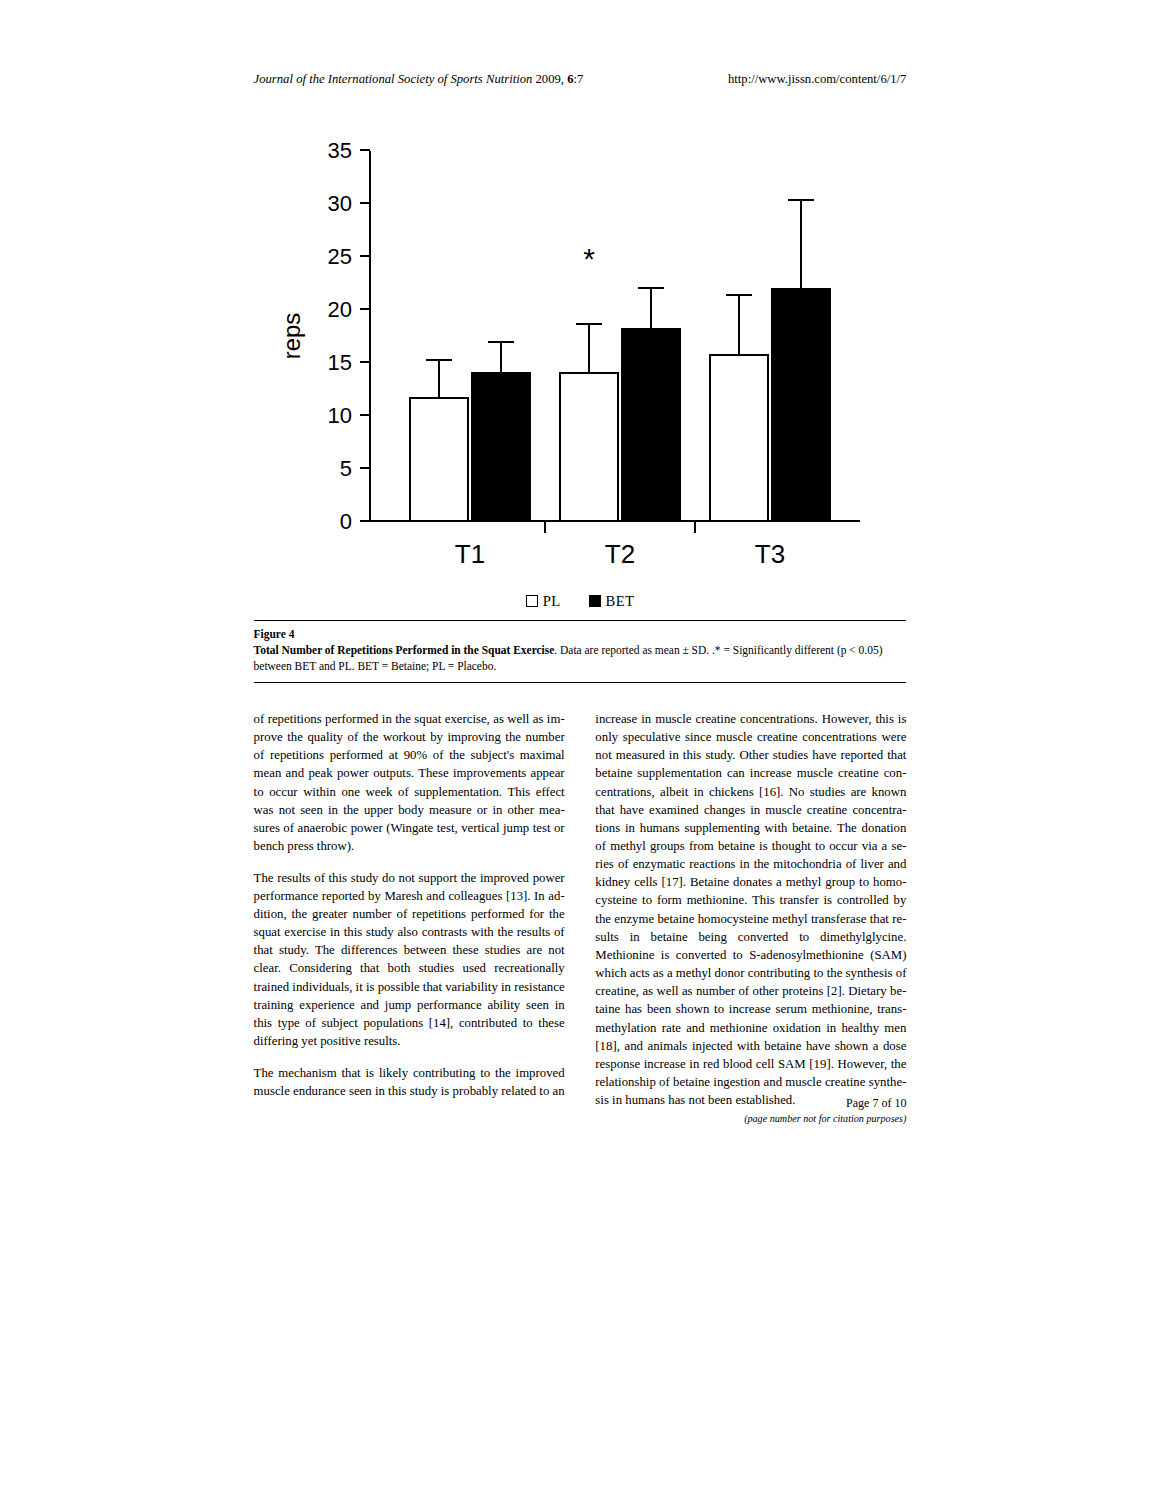Journal of the International Society of Sports Nutrition 2009, 6:7
http://www.jissn.com/content/6/1/7
0 5 10 15 20 25 30 35 reps * T1 T2 T3
PL BET
Figure 4 Total Number of Repetitions Performed in the Squat Exercise. Data are reported as mean ± SD. .* = Significantly different (p < 0.05) between BET and PL. BET = Betaine; PL = Placebo.
of repetitions performed in the squat exercise, as well as improve the quality of the workout by improving the number of repetitions performed at 90% of the subject's maximal mean and peak power outputs. These improvements appear to occur within one week of supplementation. This effect was not seen in the upper body measure or in other measures of anaerobic power (Wingate test, vertical jump test or bench press throw).
The results of this study do not support the improved power performance reported by Maresh and colleagues [13]. In addition, the greater number of repetitions performed for the squat exercise in this study also contrasts with the results of that study. The differences between these studies are not clear. Considering that both studies used recreationally trained individuals, it is possible that variability in resistance training experience and jump performance ability seen in this type of subject populations [14], contributed to these differing yet positive results.
The mechanism that is likely contributing to the improved muscle endurance seen in this study is probably related to an increase in muscle creatine concentrations. However, this is only speculative since muscle creatine concentrations were not measured in this study. Other studies have reported that betaine supplementation can increase muscle creatine concentrations, albeit in chickens [16]. No studies are known that have examined changes in muscle creatine concentrations in humans supplementing with betaine. The donation of methyl groups from betaine is thought to occur via a series of enzymatic reactions in the mitochondria of liver and kidney cells [17]. Betaine donates a methyl group to homocysteine to form methionine. This transfer is controlled by the enzyme betaine homocysteine methyl transferase that results in betaine being converted to dimethylglycine. Methionine is converted to S-adenosylmethionine (SAM) which acts as a methyl donor contributing to the synthesis of creatine, as well as number of other proteins [2]. Dietary betaine has been shown to increase serum methionine, transmethylation rate and methionine oxidation in healthy men [18], and animals injected with betaine have shown a dose response increase in red blood cell SAM [19]. However, the relationship of betaine ingestion and muscle creatine synthesis in humans has not been established.
Page 7 of 10
(page number not for citation purposes)